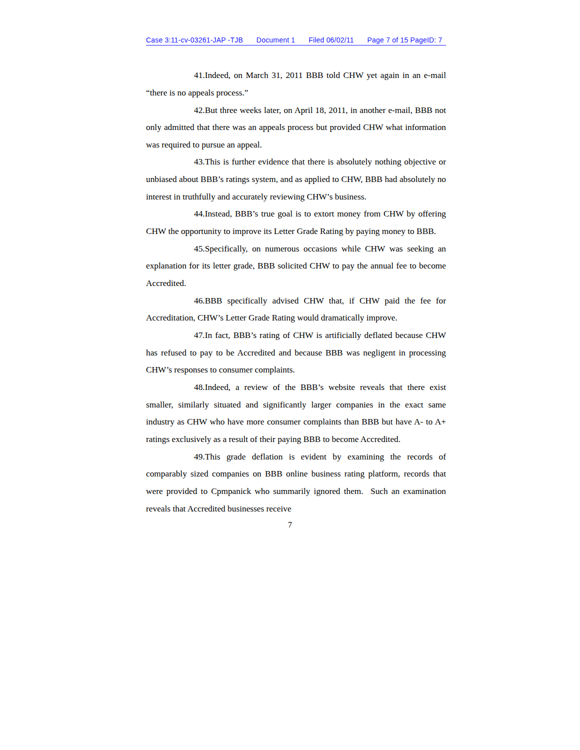Case 3:11-cv-03261-JAP -TJB Document 1 Filed 06/02/11 Page 7 of 15 PageID: 7
41. Indeed, on March 31, 2011 BBB told CHW yet again in an e-mail “there is no appeals process.”
42. But three weeks later, on April 18, 2011, in another e-mail, BBB not only admitted that there was an appeals process but provided CHW what information was required to pursue an appeal.
43. This is further evidence that there is absolutely nothing objective or unbiased about BBB’s ratings system, and as applied to CHW, BBB had absolutely no interest in truthfully and accurately reviewing CHW’s business.
44. Instead, BBB’s true goal is to extort money from CHW by offering CHW the opportunity to improve its Letter Grade Rating by paying money to BBB.
45. Specifically, on numerous occasions while CHW was seeking an explanation for its letter grade, BBB solicited CHW to pay the annual fee to become Accredited.
46. BBB specifically advised CHW that, if CHW paid the fee for Accreditation, CHW’s Letter Grade Rating would dramatically improve.
47. In fact, BBB’s rating of CHW is artificially deflated because CHW has refused to pay to be Accredited and because BBB was negligent in processing CHW’s responses to consumer complaints.
48. Indeed, a review of the BBB’s website reveals that there exist smaller, similarly situated and significantly larger companies in the exact same industry as CHW who have more consumer complaints than BBB but have A- to A+ ratings exclusively as a result of their paying BBB to become Accredited.
49. This grade deflation is evident by examining the records of comparably sized companies on BBB online business rating platform, records that were provided to Cpmpanick who summarily ignored them. Such an examination reveals that Accredited businesses receive
7